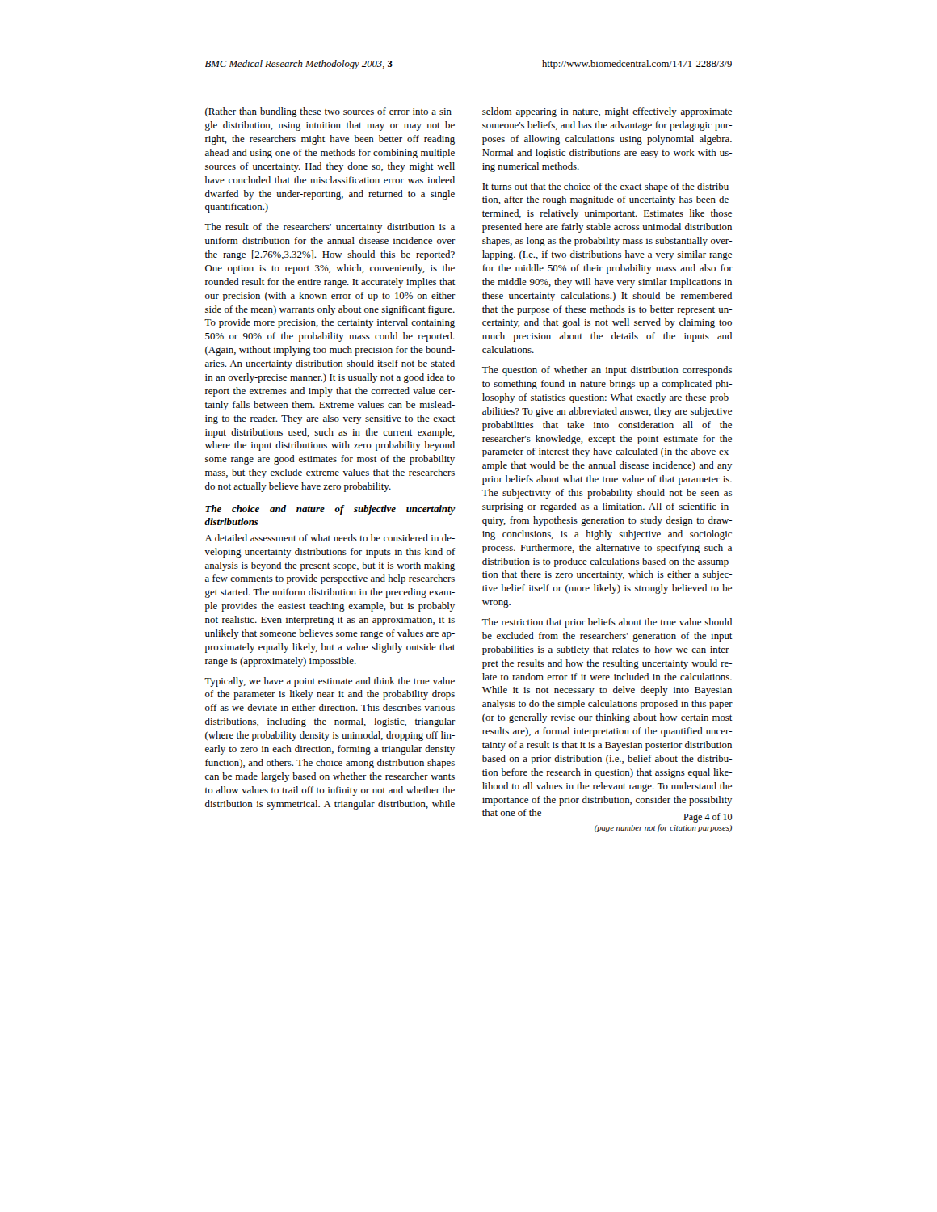BMC Medical Research Methodology 2003, 3
http://www.biomedcentral.com/1471-2288/3/9
(Rather than bundling these two sources of error into a single distribution, using intuition that may or may not be right, the researchers might have been better off reading ahead and using one of the methods for combining multiple sources of uncertainty. Had they done so, they might well have concluded that the misclassification error was indeed dwarfed by the under-reporting, and returned to a single quantification.)
The result of the researchers' uncertainty distribution is a uniform distribution for the annual disease incidence over the range [2.76%,3.32%]. How should this be reported? One option is to report 3%, which, conveniently, is the rounded result for the entire range. It accurately implies that our precision (with a known error of up to 10% on either side of the mean) warrants only about one significant figure. To provide more precision, the certainty interval containing 50% or 90% of the probability mass could be reported. (Again, without implying too much precision for the boundaries. An uncertainty distribution should itself not be stated in an overly-precise manner.) It is usually not a good idea to report the extremes and imply that the corrected value certainly falls between them. Extreme values can be misleading to the reader. They are also very sensitive to the exact input distributions used, such as in the current example, where the input distributions with zero probability beyond some range are good estimates for most of the probability mass, but they exclude extreme values that the researchers do not actually believe have zero probability.
The choice and nature of subjective uncertainty distributions
A detailed assessment of what needs to be considered in developing uncertainty distributions for inputs in this kind of analysis is beyond the present scope, but it is worth making a few comments to provide perspective and help researchers get started. The uniform distribution in the preceding example provides the easiest teaching example, but is probably not realistic. Even interpreting it as an approximation, it is unlikely that someone believes some range of values are approximately equally likely, but a value slightly outside that range is (approximately) impossible.
Typically, we have a point estimate and think the true value of the parameter is likely near it and the probability drops off as we deviate in either direction. This describes various distributions, including the normal, logistic, triangular (where the probability density is unimodal, dropping off linearly to zero in each direction, forming a triangular density function), and others. The choice among distribution shapes can be made largely based on whether the researcher wants to allow values to trail off to infinity or not and whether the distribution is symmetrical. A triangular distribution, while seldom appearing in nature, might effectively approximate someone's beliefs, and has the advantage for pedagogic purposes of allowing calculations using polynomial algebra. Normal and logistic distributions are easy to work with using numerical methods.
It turns out that the choice of the exact shape of the distribution, after the rough magnitude of uncertainty has been determined, is relatively unimportant. Estimates like those presented here are fairly stable across unimodal distribution shapes, as long as the probability mass is substantially overlapping. (I.e., if two distributions have a very similar range for the middle 50% of their probability mass and also for the middle 90%, they will have very similar implications in these uncertainty calculations.) It should be remembered that the purpose of these methods is to better represent uncertainty, and that goal is not well served by claiming too much precision about the details of the inputs and calculations.
The question of whether an input distribution corresponds to something found in nature brings up a complicated philosophy-of-statistics question: What exactly are these probabilities? To give an abbreviated answer, they are subjective probabilities that take into consideration all of the researcher's knowledge, except the point estimate for the parameter of interest they have calculated (in the above example that would be the annual disease incidence) and any prior beliefs about what the true value of that parameter is. The subjectivity of this probability should not be seen as surprising or regarded as a limitation. All of scientific inquiry, from hypothesis generation to study design to drawing conclusions, is a highly subjective and sociologic process. Furthermore, the alternative to specifying such a distribution is to produce calculations based on the assumption that there is zero uncertainty, which is either a subjective belief itself or (more likely) is strongly believed to be wrong.
The restriction that prior beliefs about the true value should be excluded from the researchers' generation of the input probabilities is a subtlety that relates to how we can interpret the results and how the resulting uncertainty would relate to random error if it were included in the calculations. While it is not necessary to delve deeply into Bayesian analysis to do the simple calculations proposed in this paper (or to generally revise our thinking about how certain most results are), a formal interpretation of the quantified uncertainty of a result is that it is a Bayesian posterior distribution based on a prior distribution (i.e., belief about the distribution before the research in question) that assigns equal likelihood to all values in the relevant range. To understand the importance of the prior distribution, consider the possibility that one of the
Page 4 of 10
(page number not for citation purposes)